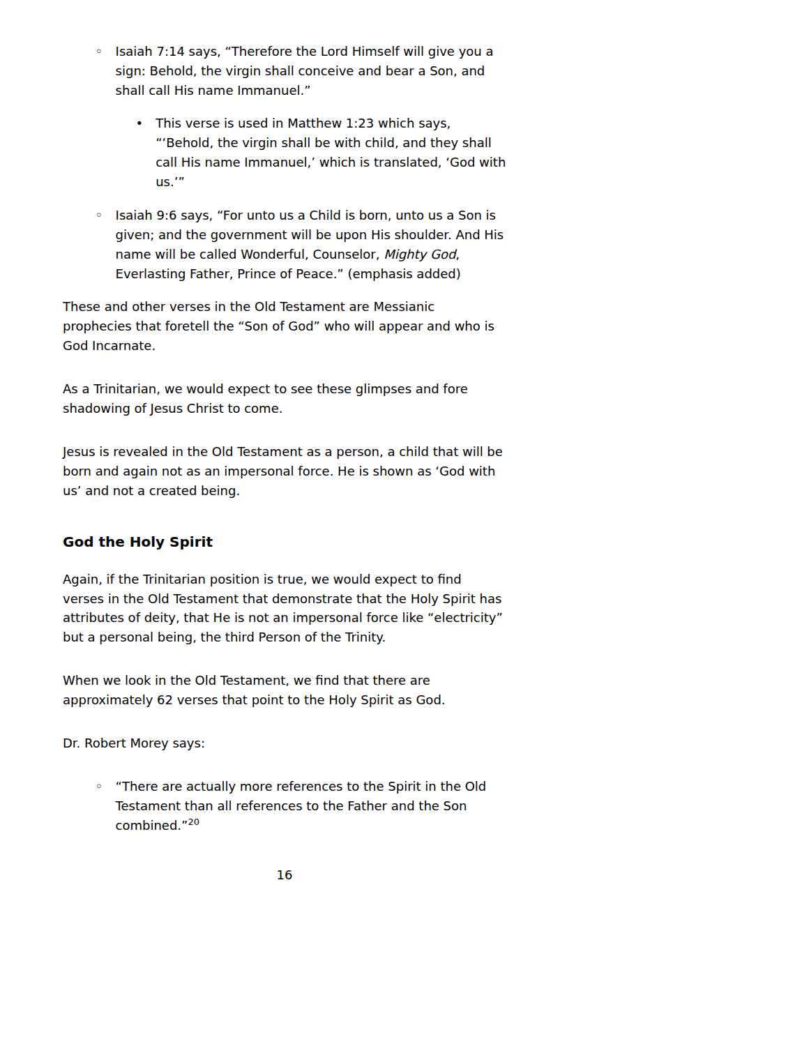Isaiah 7:14 says, “Therefore the Lord Himself will give you a sign: Behold, the virgin shall conceive and bear a Son, and shall call His name Immanuel.”
This verse is used in Matthew 1:23 which says, “‘Behold, the virgin shall be with child, and they shall call His name Immanuel,’ which is translated, ‘God with us.’”
Isaiah 9:6 says, “For unto us a Child is born, unto us a Son is given; and the government will be upon His shoulder. And His name will be called Wonderful, Counselor, Mighty God, Everlasting Father, Prince of Peace.” (emphasis added)
These and other verses in the Old Testament are Messianic prophecies that foretell the “Son of God” who will appear and who is God Incarnate.
As a Trinitarian, we would expect to see these glimpses and fore shadowing of Jesus Christ to come.
Jesus is revealed in the Old Testament as a person, a child that will be born and again not as an impersonal force. He is shown as ‘God with us’ and not a created being.
God the Holy Spirit
Again, if the Trinitarian position is true, we would expect to find verses in the Old Testament that demonstrate that the Holy Spirit has attributes of deity, that He is not an impersonal force like “electricity” but a personal being, the third Person of the Trinity.
When we look in the Old Testament, we find that there are approximately 62 verses that point to the Holy Spirit as God.
Dr. Robert Morey says:
“There are actually more references to the Spirit in the Old Testament than all references to the Father and the Son combined.”20
16